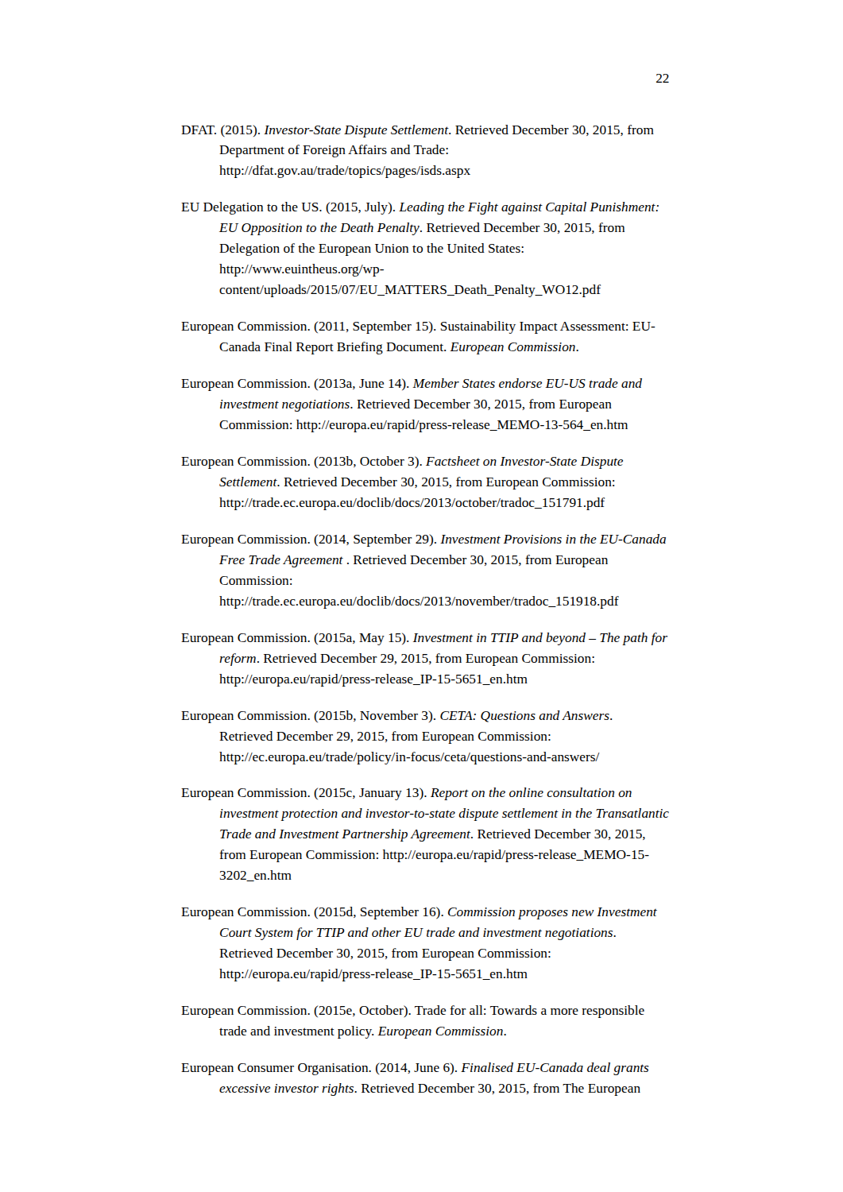22
DFAT. (2015). Investor-State Dispute Settlement. Retrieved December 30, 2015, from Department of Foreign Affairs and Trade: http://dfat.gov.au/trade/topics/pages/isds.aspx
EU Delegation to the US. (2015, July). Leading the Fight against Capital Punishment: EU Opposition to the Death Penalty. Retrieved December 30, 2015, from Delegation of the European Union to the United States: http://www.euintheus.org/wp-content/uploads/2015/07/EU_MATTERS_Death_Penalty_WO12.pdf
European Commission. (2011, September 15). Sustainability Impact Assessment: EU-Canada Final Report Briefing Document. European Commission.
European Commission. (2013a, June 14). Member States endorse EU-US trade and investment negotiations. Retrieved December 30, 2015, from European Commission: http://europa.eu/rapid/press-release_MEMO-13-564_en.htm
European Commission. (2013b, October 3). Factsheet on Investor-State Dispute Settlement. Retrieved December 30, 2015, from European Commission: http://trade.ec.europa.eu/doclib/docs/2013/october/tradoc_151791.pdf
European Commission. (2014, September 29). Investment Provisions in the EU-Canada Free Trade Agreement . Retrieved December 30, 2015, from European Commission: http://trade.ec.europa.eu/doclib/docs/2013/november/tradoc_151918.pdf
European Commission. (2015a, May 15). Investment in TTIP and beyond – The path for reform. Retrieved December 29, 2015, from European Commission: http://europa.eu/rapid/press-release_IP-15-5651_en.htm
European Commission. (2015b, November 3). CETA: Questions and Answers. Retrieved December 29, 2015, from European Commission: http://ec.europa.eu/trade/policy/in-focus/ceta/questions-and-answers/
European Commission. (2015c, January 13). Report on the online consultation on investment protection and investor-to-state dispute settlement in the Transatlantic Trade and Investment Partnership Agreement. Retrieved December 30, 2015, from European Commission: http://europa.eu/rapid/press-release_MEMO-15-3202_en.htm
European Commission. (2015d, September 16). Commission proposes new Investment Court System for TTIP and other EU trade and investment negotiations. Retrieved December 30, 2015, from European Commission: http://europa.eu/rapid/press-release_IP-15-5651_en.htm
European Commission. (2015e, October). Trade for all: Towards a more responsible trade and investment policy. European Commission.
European Consumer Organisation. (2014, June 6). Finalised EU-Canada deal grants excessive investor rights. Retrieved December 30, 2015, from The European